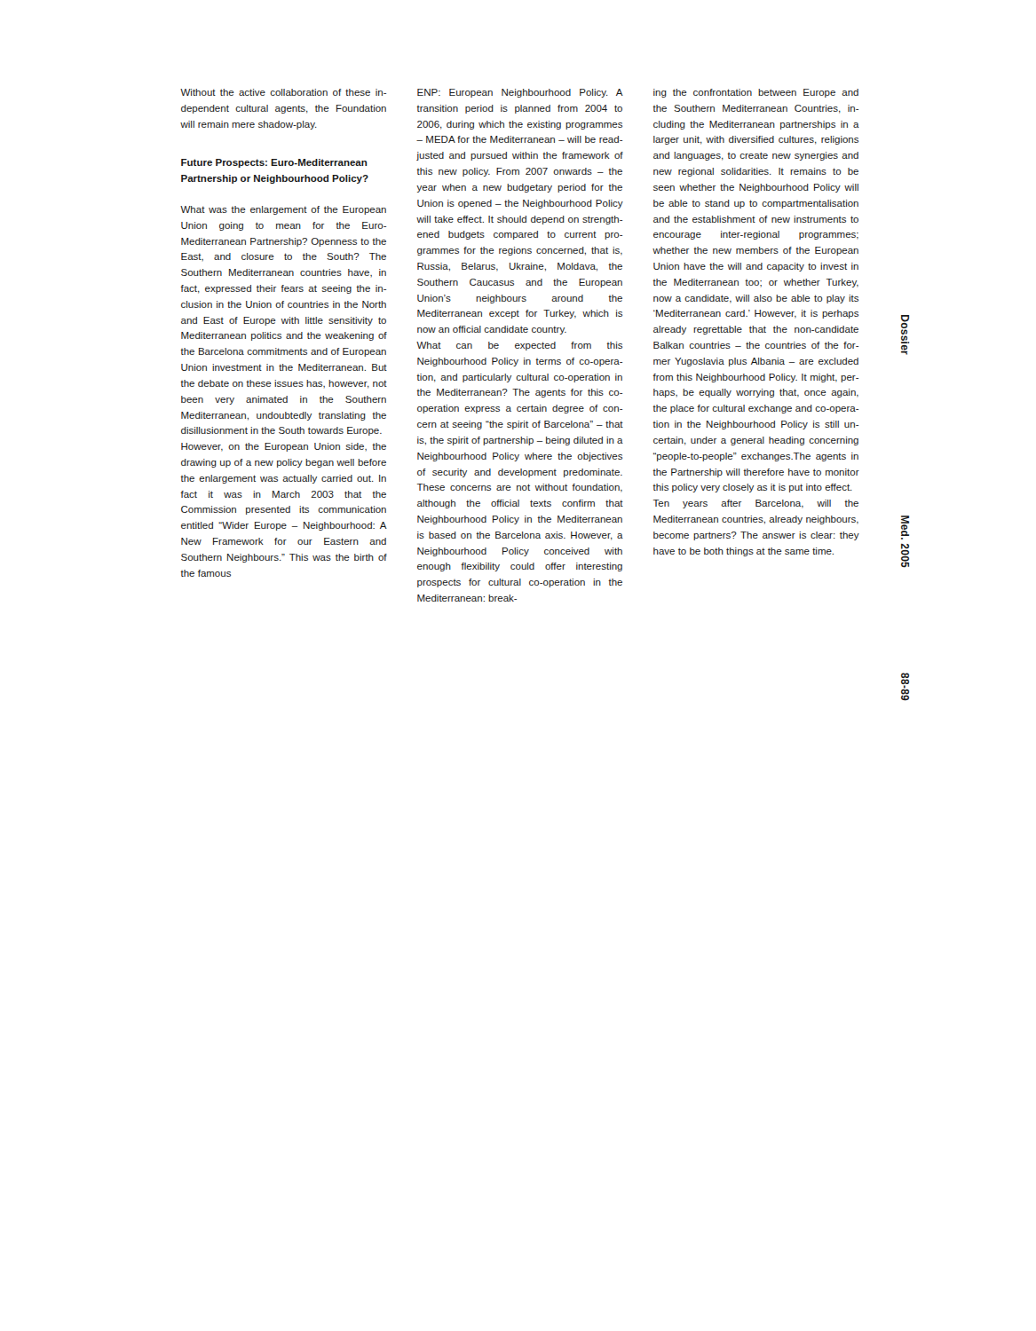Without the active collaboration of these independent cultural agents, the Foundation will remain mere shadow-play.
Future Prospects: Euro-Mediterranean Partnership or Neighbourhood Policy?
What was the enlargement of the European Union going to mean for the Euro-Mediterranean Partnership? Openness to the East, and closure to the South? The Southern Mediterranean countries have, in fact, expressed their fears at seeing the inclusion in the Union of countries in the North and East of Europe with little sensitivity to Mediterranean politics and the weakening of the Barcelona commitments and of European Union investment in the Mediterranean. But the debate on these issues has, however, not been very animated in the Southern Mediterranean, undoubtedly translating the disillusionment in the South towards Europe.
However, on the European Union side, the drawing up of a new policy began well before the enlargement was actually carried out. In fact it was in March 2003 that the Commission presented its communication entitled “Wider Europe – Neighbourhood: A New Framework for our Eastern and Southern Neighbours.” This was the birth of the famous
ENP: European Neighbourhood Policy. A transition period is planned from 2004 to 2006, during which the existing programmes – MEDA for the Mediterranean – will be readjusted and pursued within the framework of this new policy. From 2007 onwards – the year when a new budgetary period for the Union is opened – the Neighbourhood Policy will take effect. It should depend on strengthened budgets compared to current programmes for the regions concerned, that is, Russia, Belarus, Ukraine, Moldava, the Southern Caucasus and the European Union’s neighbours around the Mediterranean except for Turkey, which is now an official candidate country.
What can be expected from this Neighbourhood Policy in terms of co-operation, and particularly cultural co-operation in the Mediterranean? The agents for this co-operation express a certain degree of concern at seeing “the spirit of Barcelona” – that is, the spirit of partnership – being diluted in a Neighbourhood Policy where the objectives of security and development predominate. These concerns are not without foundation, although the official texts confirm that Neighbourhood Policy in the Mediterranean is based on the Barcelona axis. However, a Neighbourhood Policy conceived with enough flexibility could offer interesting prospects for cultural co-operation in the Mediterranean: break-
ing the confrontation between Europe and the Southern Mediterranean Countries, including the Mediterranean partnerships in a larger unit, with diversified cultures, religions and languages, to create new synergies and new regional solidarities. It remains to be seen whether the Neighbourhood Policy will be able to stand up to compartmentalisation and the establishment of new instruments to encourage inter-regional programmes; whether the new members of the European Union have the will and capacity to invest in the Mediterranean too; or whether Turkey, now a candidate, will also be able to play its ‘Mediterranean card.’ However, it is perhaps already regrettable that the non-candidate Balkan countries – the countries of the former Yugoslavia plus Albania – are excluded from this Neighbourhood Policy. It might, perhaps, be equally worrying that, once again, the place for cultural exchange and co-operation in the Neighbourhood Policy is still uncertain, under a general heading concerning “people-to-people” exchanges.The agents in the Partnership will therefore have to monitor this policy very closely as it is put into effect.
Ten years after Barcelona, will the Mediterranean countries, already neighbours, become partners? The answer is clear: they have to be both things at the same time.
Dossier
Med. 2005
88-89